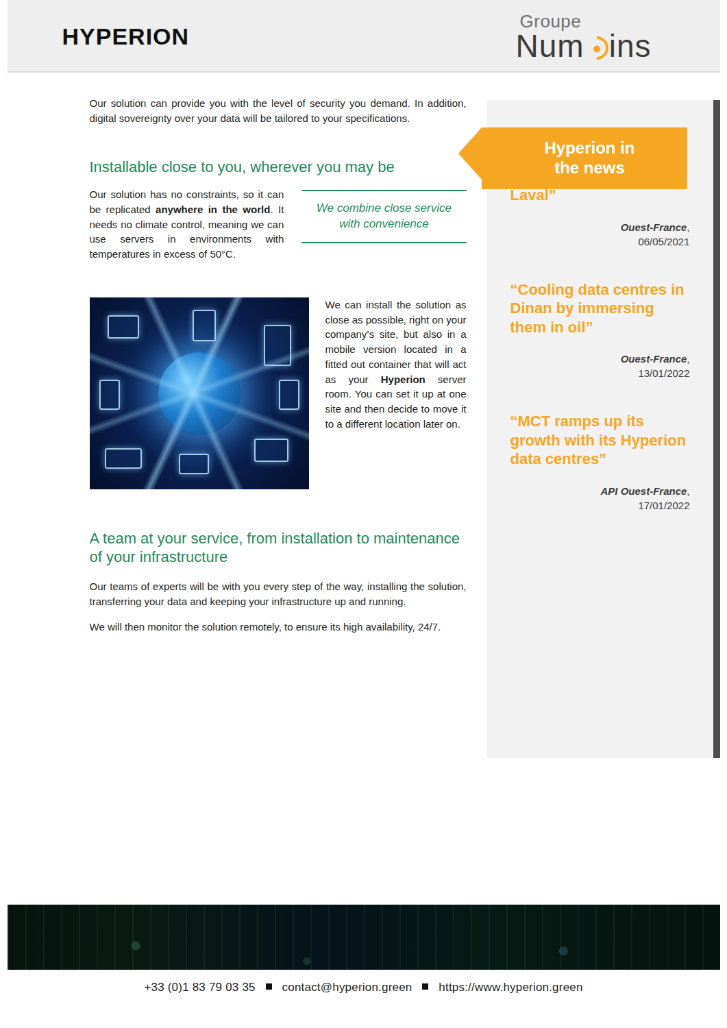HYPERION
Groupe Num ins
Our solution can provide you with the level of security you demand. In addition, digital sovereignty over your data will be tailored to your specifications.
Installable close to you, wherever you may be
Our solution has no constraints, so it can be replicated anywhere in the world. It needs no climate control, meaning we can use servers in environments with temperatures in excess of 50°C.
We combine close service with convenience
We can install the solution as close as possible, right on your company’s site, but also in a mobile version located in a fitted out container that will act as your Hyperion server room. You can set it up at one site and then decide to move it to a different location later on.
A team at your service, from installation to maintenance of your infrastructure
Our teams of experts will be with you every step of the way, installing the solution, transferring your data and keeping your infrastructure up and running.
We will then monitor the solution remotely, to ensure its high availability, 24/7.
Hyperion in
the news
“Creating the data centre of the future in Laval”
Ouest-France,
06/05/2021
“Cooling data centres in Dinan by immersing them in oil”
Ouest-France,
13/01/2022
“MCT ramps up its growth with its Hyperion data centres”
API Ouest-France,
17/01/2022
+33 (0)1 83 79 03 35 contact@hyperion.green https://www.hyperion.green